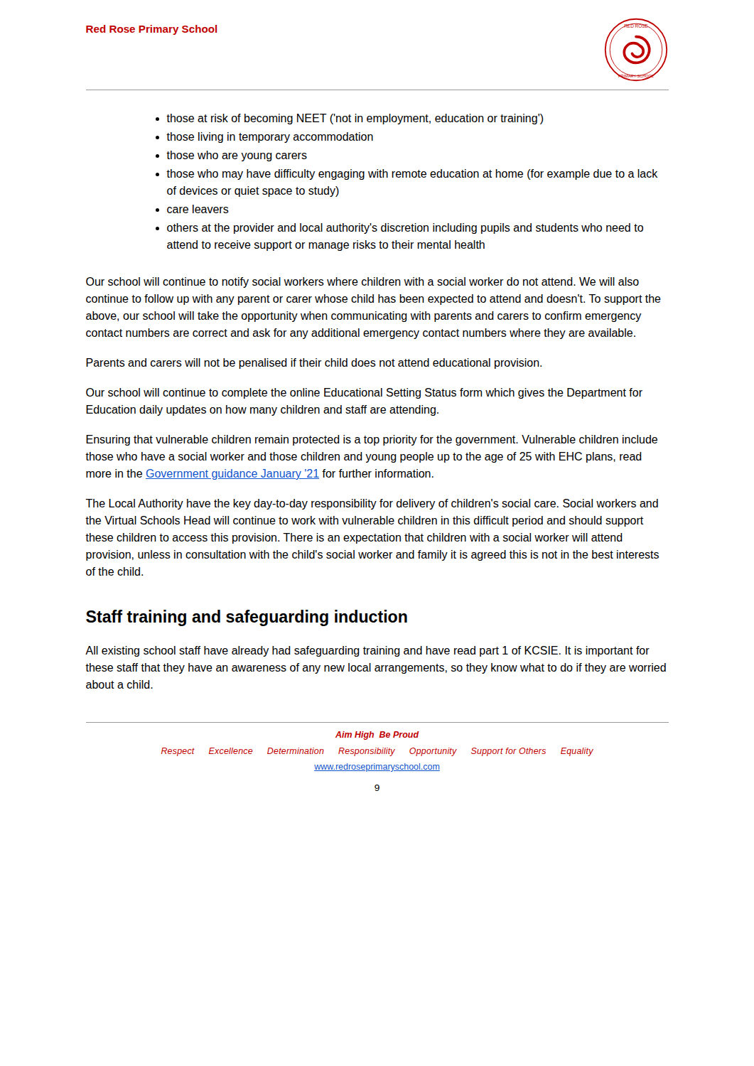Red Rose Primary School
RED ROSE PRIMARY SCHOOL
those at risk of becoming NEET ('not in employment, education or training')
those living in temporary accommodation
those who are young carers
those who may have difficulty engaging with remote education at home (for example due to a lack of devices or quiet space to study)
care leavers
others at the provider and local authority's discretion including pupils and students who need to attend to receive support or manage risks to their mental health
Our school will continue to notify social workers where children with a social worker do not attend. We will also continue to follow up with any parent or carer whose child has been expected to attend and doesn't. To support the above, our school will take the opportunity when communicating with parents and carers to confirm emergency contact numbers are correct and ask for any additional emergency contact numbers where they are available.
Parents and carers will not be penalised if their child does not attend educational provision.
Our school will continue to complete the online Educational Setting Status form which gives the Department for Education daily updates on how many children and staff are attending.
Ensuring that vulnerable children remain protected is a top priority for the government. Vulnerable children include those who have a social worker and those children and young people up to the age of 25 with EHC plans, read more in the Government guidance January '21 for further information.
The Local Authority have the key day-to-day responsibility for delivery of children's social care. Social workers and the Virtual Schools Head will continue to work with vulnerable children in this difficult period and should support these children to access this provision. There is an expectation that children with a social worker will attend provision, unless in consultation with the child's social worker and family it is agreed this is not in the best interests of the child.
Staff training and safeguarding induction
All existing school staff have already had safeguarding training and have read part 1 of KCSIE. It is important for these staff that they have an awareness of any new local arrangements, so they know what to do if they are worried about a child.
Aim High Be Proud
Respect Excellence Determination Responsibility Opportunity Support for Others Equality
www.redroseprimaryschool.com
9